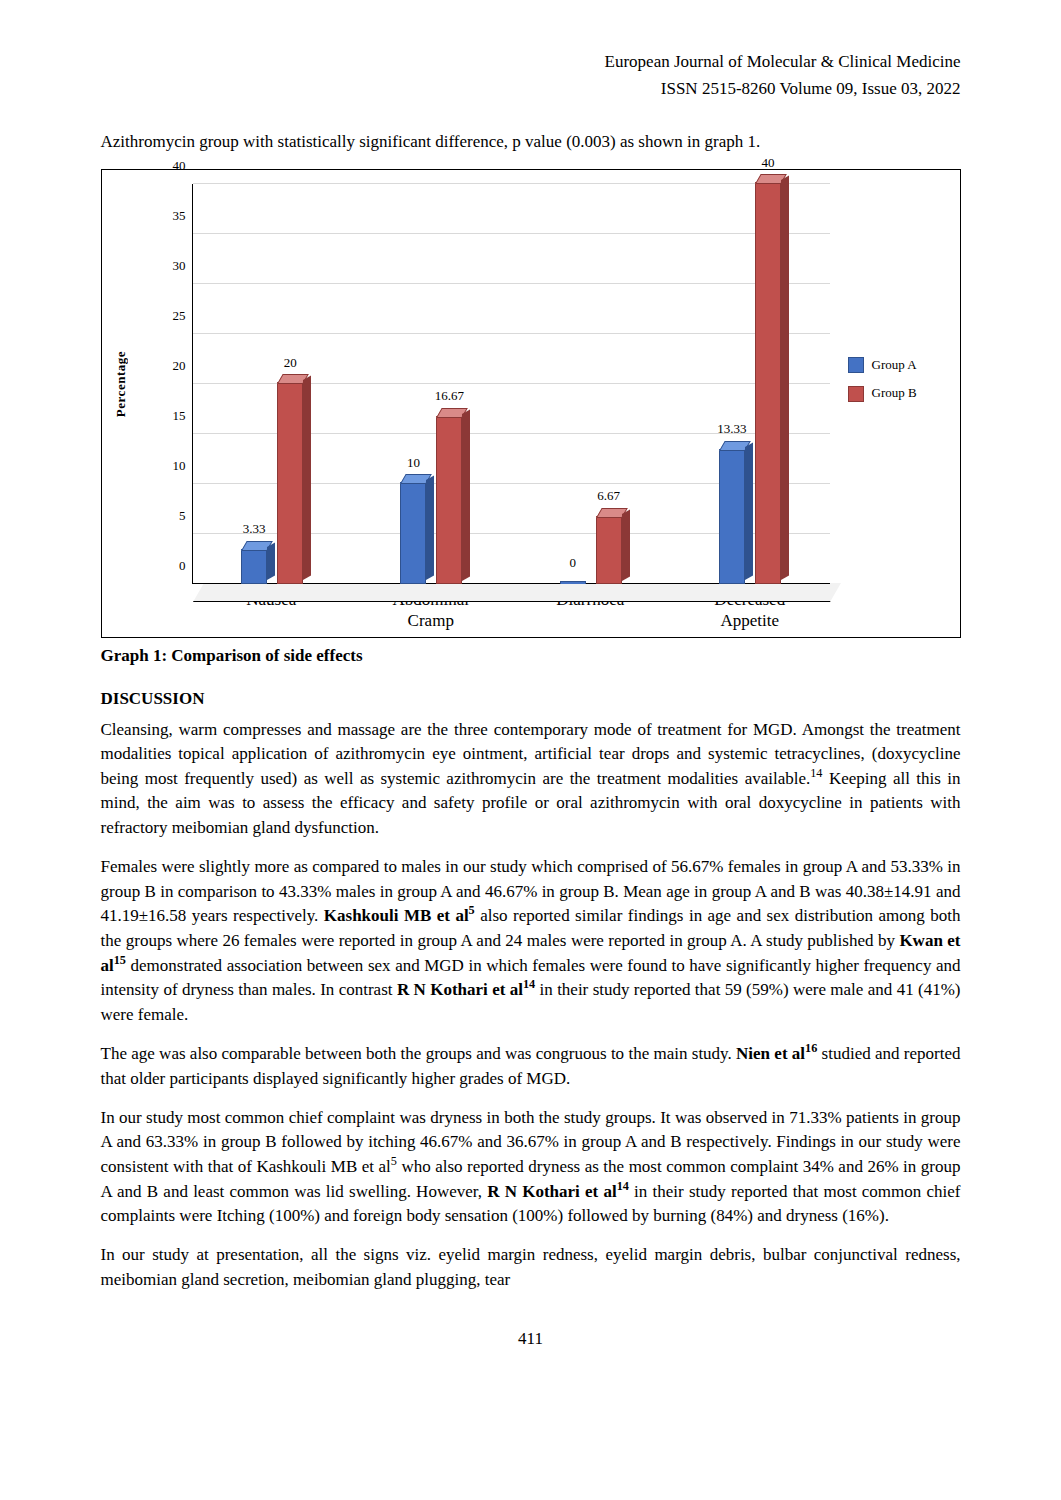European Journal of Molecular & Clinical Medicine ISSN 2515-8260 Volume 09, Issue 03, 2022
Azithromycin group with statistically significant difference, p value (0.003) as shown in graph 1.
Percentage
0 5 10 15 20 25 30 35 40
3.33
20
10
16.67
0
6.67
13.33
40
Group A
Group B
Nausea
Abdominal
Cramp
Diarrhoea
Decreased
Appetite
Graph 1: Comparison of side effects
DISCUSSION
Cleansing, warm compresses and massage are the three contemporary mode of treatment for MGD. Amongst the treatment modalities topical application of azithromycin eye ointment, artificial tear drops and systemic tetracyclines, (doxycycline being most frequently used) as well as systemic azithromycin are the treatment modalities available.14 Keeping all this in mind, the aim was to assess the efficacy and safety profile or oral azithromycin with oral doxycycline in patients with refractory meibomian gland dysfunction.
Females were slightly more as compared to males in our study which comprised of 56.67% females in group A and 53.33% in group B in comparison to 43.33% males in group A and 46.67% in group B. Mean age in group A and B was 40.38±14.91 and 41.19±16.58 years respectively. Kashkouli MB et al5 also reported similar findings in age and sex distribution among both the groups where 26 females were reported in group A and 24 males were reported in group A. A study published by Kwan et al15 demonstrated association between sex and MGD in which females were found to have significantly higher frequency and intensity of dryness than males. In contrast R N Kothari et al14 in their study reported that 59 (59%) were male and 41 (41%) were female.
The age was also comparable between both the groups and was congruous to the main study. Nien et al16 studied and reported that older participants displayed significantly higher grades of MGD.
In our study most common chief complaint was dryness in both the study groups. It was observed in 71.33% patients in group A and 63.33% in group B followed by itching 46.67% and 36.67% in group A and B respectively. Findings in our study were consistent with that of Kashkouli MB et al5 who also reported dryness as the most common complaint 34% and 26% in group A and B and least common was lid swelling. However, R N Kothari et al14 in their study reported that most common chief complaints were Itching (100%) and foreign body sensation (100%) followed by burning (84%) and dryness (16%).
In our study at presentation, all the signs viz. eyelid margin redness, eyelid margin debris, bulbar conjunctival redness, meibomian gland secretion, meibomian gland plugging, tear
411